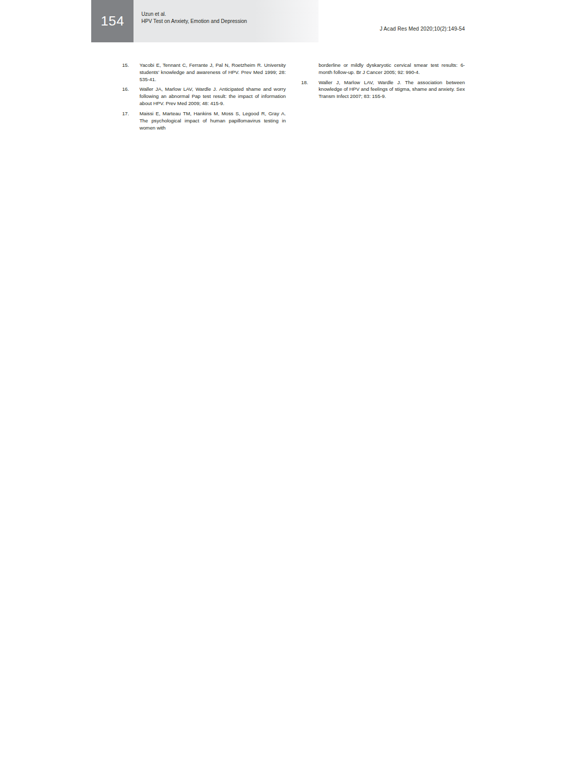154
Uzun et al.
HPV Test on Anxiety, Emotion and Depression
J Acad Res Med 2020;10(2):149-54
Yacobi E, Tennant C, Ferrante J, Pal N, Roetzheim R. University students’ knowledge and awareness of HPV. Prev Med 1999; 28: 535-41.
Waller JA, Marlow LAV, Wardle J. Anticipated shame and worry following an abnormal Pap test result: the impact of information about HPV. Prev Med 2009; 48: 415-9.
Maissi E, Marteau TM, Hankins M, Moss S, Legood R, Gray A. The psychological impact of human papillomavirus testing in women with
borderline or mildly dyskaryotic cervical smear test results: 6-month follow-up. Br J Cancer 2005; 92: 990-4.
Waller J, Marlow LAV, Wardle J. The association between knowledge of HPV and feelings of stigma, shame and anxiety. Sex Transm Infect 2007; 83: 155-9.